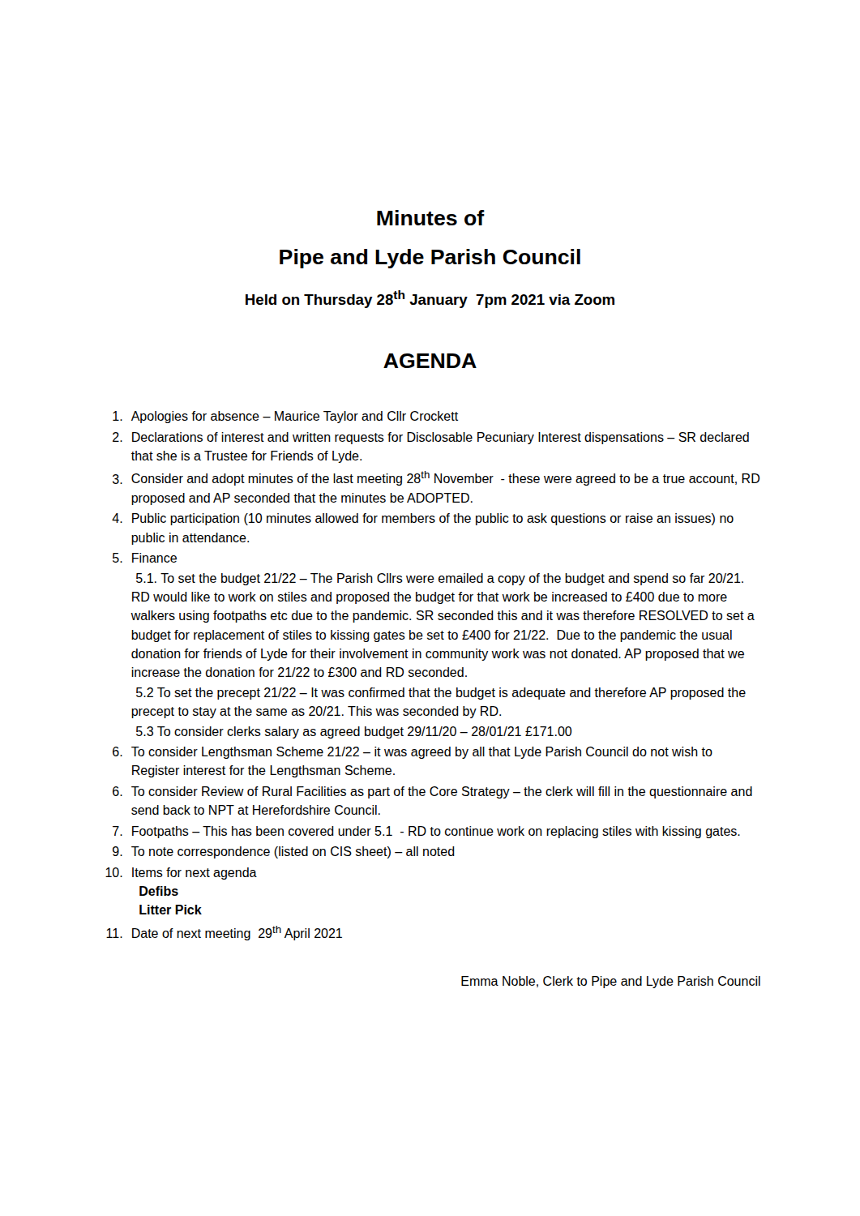Minutes of
Pipe and Lyde Parish Council
Held on Thursday 28th January 7pm 2021 via Zoom
AGENDA
Apologies for absence – Maurice Taylor and Cllr Crockett
Declarations of interest and written requests for Disclosable Pecuniary Interest dispensations – SR declared that she is a Trustee for Friends of Lyde.
Consider and adopt minutes of the last meeting 28th November - these were agreed to be a true account, RD proposed and AP seconded that the minutes be ADOPTED.
Public participation (10 minutes allowed for members of the public to ask questions or raise an issues) no public in attendance.
Finance
5.1. To set the budget 21/22 – The Parish Cllrs were emailed a copy of the budget and spend so far 20/21. RD would like to work on stiles and proposed the budget for that work be increased to £400 due to more walkers using footpaths etc due to the pandemic. SR seconded this and it was therefore RESOLVED to set a budget for replacement of stiles to kissing gates be set to £400 for 21/22. Due to the pandemic the usual donation for friends of Lyde for their involvement in community work was not donated. AP proposed that we increase the donation for 21/22 to £300 and RD seconded.
5.2 To set the precept 21/22 – It was confirmed that the budget is adequate and therefore AP proposed the precept to stay at the same as 20/21. This was seconded by RD.
5.3 To consider clerks salary as agreed budget 29/11/20 – 28/01/21 £171.00
To consider Lengthsman Scheme 21/22 – it was agreed by all that Lyde Parish Council do not wish to Register interest for the Lengthsman Scheme.
To consider Review of Rural Facilities as part of the Core Strategy – the clerk will fill in the questionnaire and send back to NPT at Herefordshire Council.
Footpaths – This has been covered under 5.1 - RD to continue work on replacing stiles with kissing gates.
To note correspondence (listed on CIS sheet) – all noted
Items for next agenda
Defibs
Litter Pick
Date of next meeting 29th April 2021
Emma Noble, Clerk to Pipe and Lyde Parish Council